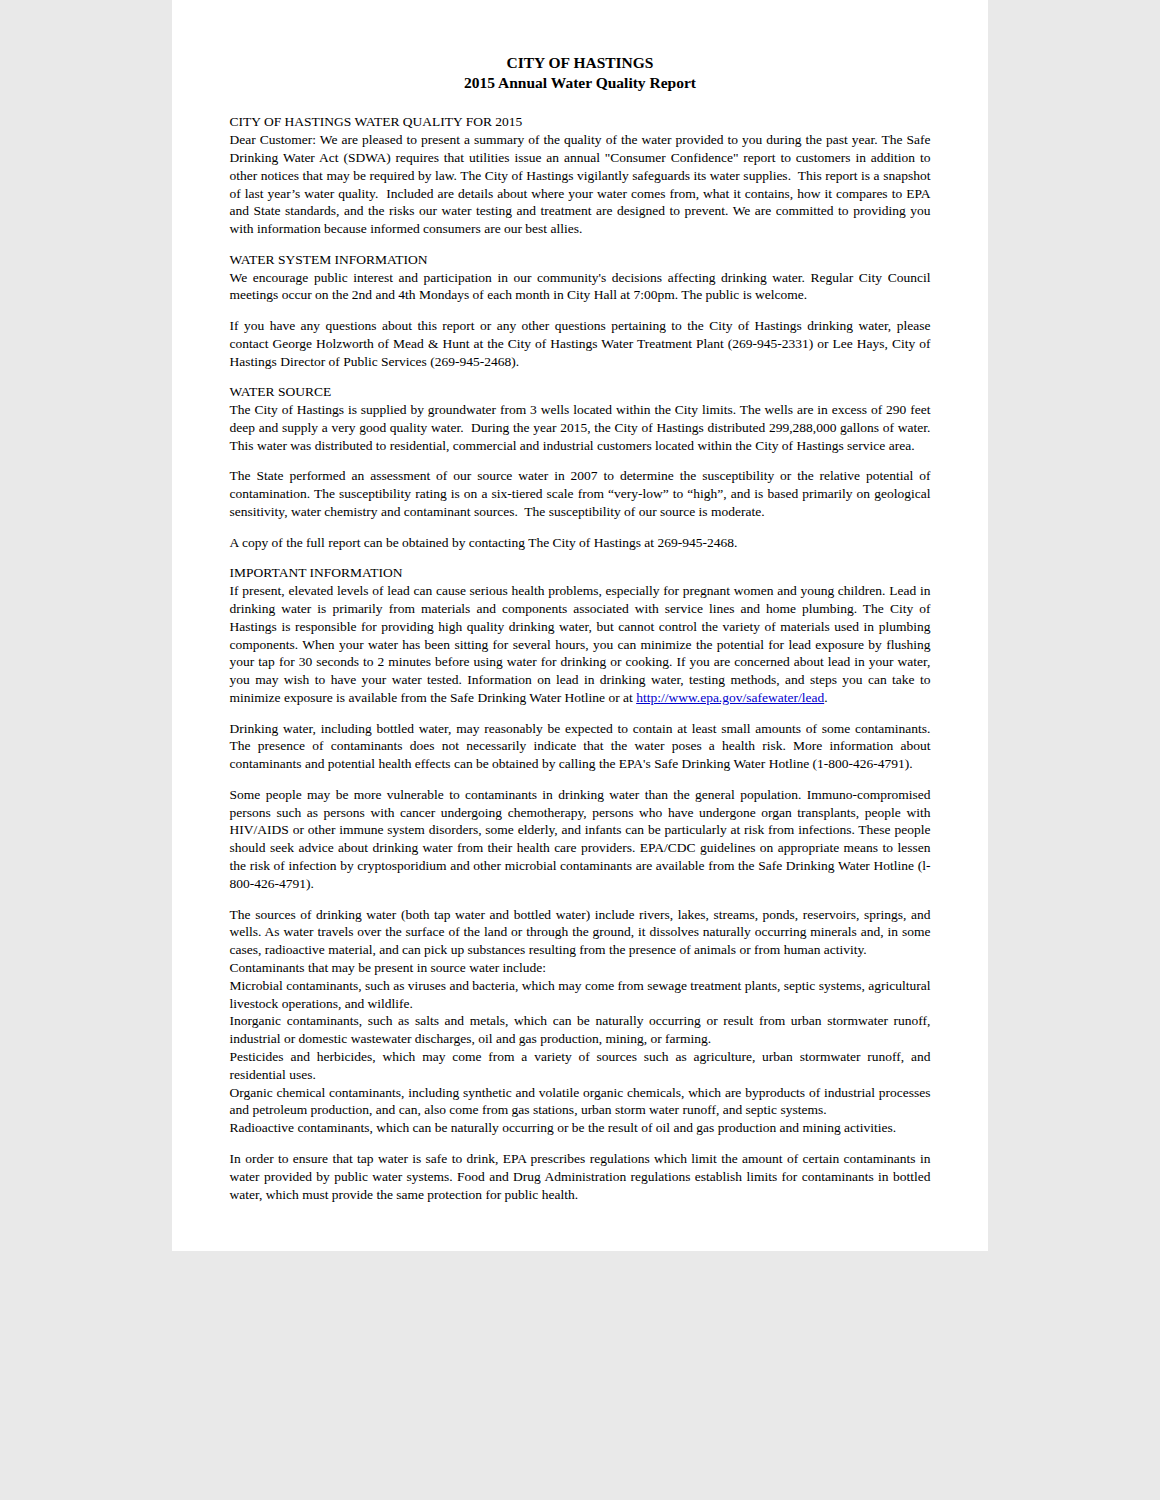CITY OF HASTINGS2015 Annual Water Quality Report
CITY OF HASTINGS WATER QUALITY FOR 2015
Dear Customer: We are pleased to present a summary of the quality of the water provided to you during the past year. The Safe Drinking Water Act (SDWA) requires that utilities issue an annual "Consumer Confidence" report to customers in addition to other notices that may be required by law. The City of Hastings vigilantly safeguards its water supplies. This report is a snapshot of last year’s water quality. Included are details about where your water comes from, what it contains, how it compares to EPA and State standards, and the risks our water testing and treatment are designed to prevent. We are committed to providing you with information because informed consumers are our best allies.
WATER SYSTEM INFORMATION
We encourage public interest and participation in our community's decisions affecting drinking water. Regular City Council meetings occur on the 2nd and 4th Mondays of each month in City Hall at 7:00pm. The public is welcome.
If you have any questions about this report or any other questions pertaining to the City of Hastings drinking water, please contact George Holzworth of Mead & Hunt at the City of Hastings Water Treatment Plant (269-945-2331) or Lee Hays, City of Hastings Director of Public Services (269-945-2468).
WATER SOURCE
The City of Hastings is supplied by groundwater from 3 wells located within the City limits. The wells are in excess of 290 feet deep and supply a very good quality water. During the year 2015, the City of Hastings distributed 299,288,000 gallons of water. This water was distributed to residential, commercial and industrial customers located within the City of Hastings service area.
The State performed an assessment of our source water in 2007 to determine the susceptibility or the relative potential of contamination. The susceptibility rating is on a six-tiered scale from “very-low” to “high”, and is based primarily on geological sensitivity, water chemistry and contaminant sources. The susceptibility of our source is moderate.
A copy of the full report can be obtained by contacting The City of Hastings at 269-945-2468.
IMPORTANT INFORMATION
If present, elevated levels of lead can cause serious health problems, especially for pregnant women and young children. Lead in drinking water is primarily from materials and components associated with service lines and home plumbing. The City of Hastings is responsible for providing high quality drinking water, but cannot control the variety of materials used in plumbing components. When your water has been sitting for several hours, you can minimize the potential for lead exposure by flushing your tap for 30 seconds to 2 minutes before using water for drinking or cooking. If you are concerned about lead in your water, you may wish to have your water tested. Information on lead in drinking water, testing methods, and steps you can take to minimize exposure is available from the Safe Drinking Water Hotline or at http://www.epa.gov/safewater/lead.
Drinking water, including bottled water, may reasonably be expected to contain at least small amounts of some contaminants. The presence of contaminants does not necessarily indicate that the water poses a health risk. More information about contaminants and potential health effects can be obtained by calling the EPA's Safe Drinking Water Hotline (1-800-426-4791).
Some people may be more vulnerable to contaminants in drinking water than the general population. Immuno-compromised persons such as persons with cancer undergoing chemotherapy, persons who have undergone organ transplants, people with HIV/AIDS or other immune system disorders, some elderly, and infants can be particularly at risk from infections. These people should seek advice about drinking water from their health care providers. EPA/CDC guidelines on appropriate means to lessen the risk of infection by cryptosporidium and other microbial contaminants are available from the Safe Drinking Water Hotline (l-800-426-4791).
The sources of drinking water (both tap water and bottled water) include rivers, lakes, streams, ponds, reservoirs, springs, and wells. As water travels over the surface of the land or through the ground, it dissolves naturally occurring minerals and, in some cases, radioactive material, and can pick up substances resulting from the presence of animals or from human activity.
Contaminants that may be present in source water include:
Microbial contaminants, such as viruses and bacteria, which may come from sewage treatment plants, septic systems, agricultural livestock operations, and wildlife.
Inorganic contaminants, such as salts and metals, which can be naturally occurring or result from urban stormwater runoff, industrial or domestic wastewater discharges, oil and gas production, mining, or farming.
Pesticides and herbicides, which may come from a variety of sources such as agriculture, urban stormwater runoff, and residential uses.
Organic chemical contaminants, including synthetic and volatile organic chemicals, which are byproducts of industrial processes and petroleum production, and can, also come from gas stations, urban storm water runoff, and septic systems.
Radioactive contaminants, which can be naturally occurring or be the result of oil and gas production and mining activities.
In order to ensure that tap water is safe to drink, EPA prescribes regulations which limit the amount of certain contaminants in water provided by public water systems. Food and Drug Administration regulations establish limits for contaminants in bottled water, which must provide the same protection for public health.